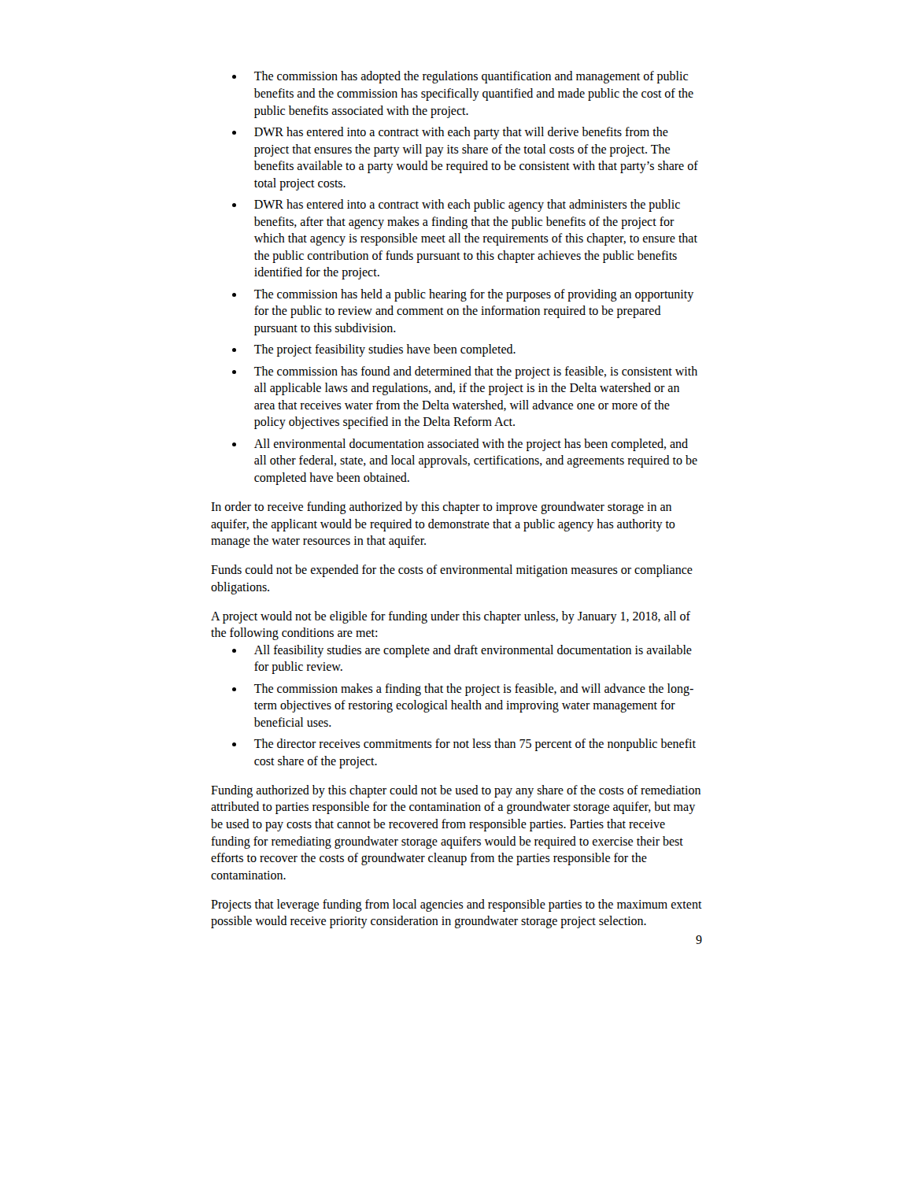The commission has adopted the regulations quantification and management of public benefits and the commission has specifically quantified and made public the cost of the public benefits associated with the project.
DWR has entered into a contract with each party that will derive benefits from the project that ensures the party will pay its share of the total costs of the project. The benefits available to a party would be required to be consistent with that party’s share of total project costs.
DWR has entered into a contract with each public agency that administers the public benefits, after that agency makes a finding that the public benefits of the project for which that agency is responsible meet all the requirements of this chapter, to ensure that the public contribution of funds pursuant to this chapter achieves the public benefits identified for the project.
The commission has held a public hearing for the purposes of providing an opportunity for the public to review and comment on the information required to be prepared pursuant to this subdivision.
The project feasibility studies have been completed.
The commission has found and determined that the project is feasible, is consistent with all applicable laws and regulations, and, if the project is in the Delta watershed or an area that receives water from the Delta watershed, will advance one or more of the policy objectives specified in the Delta Reform Act.
All environmental documentation associated with the project has been completed, and all other federal, state, and local approvals, certifications, and agreements required to be completed have been obtained.
In order to receive funding authorized by this chapter to improve groundwater storage in an aquifer, the applicant would be required to demonstrate that a public agency has authority to manage the water resources in that aquifer.
Funds could not be expended for the costs of environmental mitigation measures or compliance obligations.
A project would not be eligible for funding under this chapter unless, by January 1, 2018, all of the following conditions are met:
All feasibility studies are complete and draft environmental documentation is available for public review.
The commission makes a finding that the project is feasible, and will advance the long-term objectives of restoring ecological health and improving water management for beneficial uses.
The director receives commitments for not less than 75 percent of the nonpublic benefit cost share of the project.
Funding authorized by this chapter could not be used to pay any share of the costs of remediation attributed to parties responsible for the contamination of a groundwater storage aquifer, but may be used to pay costs that cannot be recovered from responsible parties. Parties that receive funding for remediating groundwater storage aquifers would be required to exercise their best efforts to recover the costs of groundwater cleanup from the parties responsible for the contamination.
Projects that leverage funding from local agencies and responsible parties to the maximum extent possible would receive priority consideration in groundwater storage project selection.
9